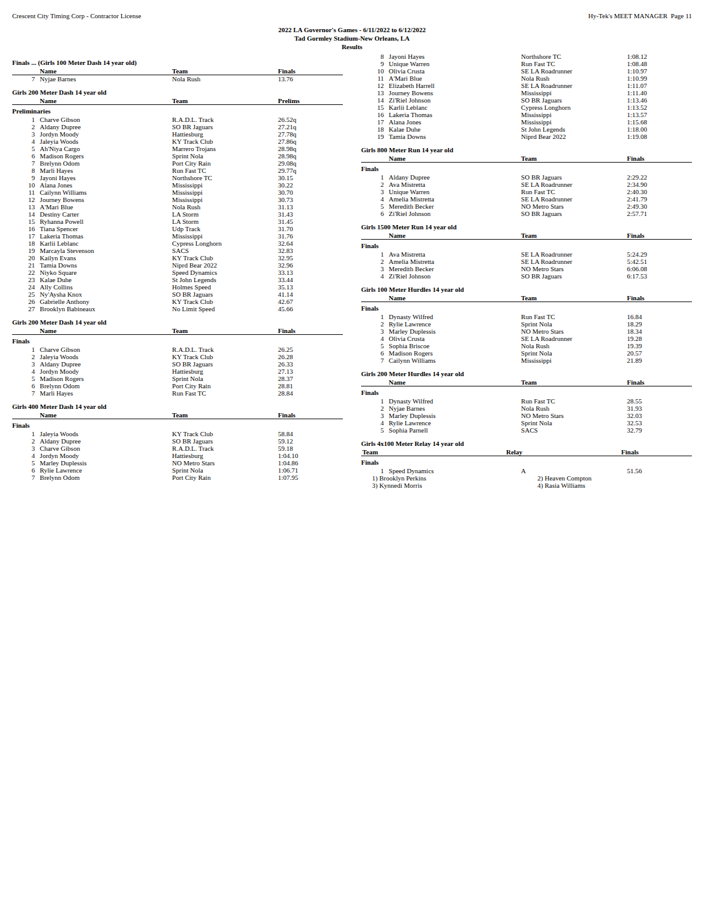Crescent City Timing Corp - Contractor License
Hy-Tek's MEET MANAGER Page 11
2022 LA Governor's Games - 6/11/2022 to 6/12/2022
Tad Gormley Stadium-New Orleans, LA
Results
Finals ... (Girls 100 Meter Dash 14 year old)
| | Name | Team | Finals |
| --- | --- | --- | --- |
| 7 | Nyjae Barnes | Nola Rush | 13.76 |
Girls 200 Meter Dash 14 year old
| | Name | Team | Prelims |
| --- | --- | --- | --- |
Preliminaries
| 1 | Charve Gibson | R.A.D.L. Track | 26.52q |
| 2 | Aldany Dupree | SO BR Jaguars | 27.21q |
| 3 | Jordyn Moody | Hattiesburg | 27.78q |
| 4 | Jaleyia Woods | KY Track Club | 27.86q |
| 5 | Ah'Niya Cargo | Marrero Trojans | 28.98q |
| 6 | Madison Rogers | Sprint Nola | 28.98q |
| 7 | Brelynn Odom | Port City Rain | 29.08q |
| 8 | Marli Hayes | Run Fast TC | 29.77q |
| 9 | Jayoni Hayes | Northshore TC | 30.15 |
| 10 | Alana Jones | Mississippi | 30.22 |
| 11 | Cailynn Williams | Mississippi | 30.70 |
| 12 | Journey Bowens | Mississippi | 30.73 |
| 13 | A'Mari Blue | Nola Rush | 31.13 |
| 14 | Destiny Carter | LA Storm | 31.43 |
| 15 | Ryhanna Powell | LA Storm | 31.45 |
| 16 | Tiana Spencer | Udp Track | 31.70 |
| 17 | Lakeria Thomas | Mississippi | 31.76 |
| 18 | Karlii Leblanc | Cypress Longhorn | 32.64 |
| 19 | Marcayla Stevenson | SACS | 32.83 |
| 20 | Kailyn Evans | KY Track Club | 32.95 |
| 21 | Tamia Downs | Niprd Bear 2022 | 32.96 |
| 22 | Niyko Square | Speed Dynamics | 33.13 |
| 23 | Kalae Duhe | St John Legends | 33.44 |
| 24 | Ally Collins | Holmes Speed | 35.13 |
| 25 | Ny'Aysha Knox | SO BR Jaguars | 41.14 |
| 26 | Gabrielle Anthony | KY Track Club | 42.67 |
| 27 | Brooklyn Babineaux | No Limit Speed | 45.66 |
Girls 200 Meter Dash 14 year old
| | Name | Team | Finals |
| --- | --- | --- | --- |
Finals
| 1 | Charve Gibson | R.A.D.L. Track | 26.25 |
| 2 | Jaleyia Woods | KY Track Club | 26.28 |
| 3 | Aldany Dupree | SO BR Jaguars | 26.33 |
| 4 | Jordyn Moody | Hattiesburg | 27.13 |
| 5 | Madison Rogers | Sprint Nola | 28.37 |
| 6 | Brelynn Odom | Port City Rain | 28.81 |
| 7 | Marli Hayes | Run Fast TC | 28.84 |
Girls 400 Meter Dash 14 year old
| | Name | Team | Finals |
| --- | --- | --- | --- |
Finals
| 1 | Jaleyia Woods | KY Track Club | 58.84 |
| 2 | Aldany Dupree | SO BR Jaguars | 59.12 |
| 3 | Charve Gibson | R.A.D.L. Track | 59.18 |
| 4 | Jordyn Moody | Hattiesburg | 1:04.10 |
| 5 | Marley Duplessis | NO Metro Stars | 1:04.86 |
| 6 | Rylie Lawrence | Sprint Nola | 1:06.71 |
| 7 | Brelynn Odom | Port City Rain | 1:07.95 |
| 8 | Jayoni Hayes | Northshore TC | 1:08.12 |
| 9 | Unique Warren | Run Fast TC | 1:08.48 |
| 10 | Olivia Crusta | SE LA Roadrunner | 1:10.97 |
| 11 | A'Mari Blue | Nola Rush | 1:10.99 |
| 12 | Elizabeth Harrell | SE LA Roadrunner | 1:11.07 |
| 13 | Journey Bowens | Mississippi | 1:11.40 |
| 14 | Zi'Riel Johnson | SO BR Jaguars | 1:13.46 |
| 15 | Karlii Leblanc | Cypress Longhorn | 1:13.52 |
| 16 | Lakeria Thomas | Mississippi | 1:13.57 |
| 17 | Alana Jones | Mississippi | 1:15.68 |
| 18 | Kalae Duhe | St John Legends | 1:18.00 |
| 19 | Tamia Downs | Niprd Bear 2022 | 1:19.08 |
Girls 800 Meter Run 14 year old
| | Name | Team | Finals |
| --- | --- | --- | --- |
Finals
| 1 | Aldany Dupree | SO BR Jaguars | 2:29.22 |
| 2 | Ava Mistretta | SE LA Roadrunner | 2:34.90 |
| 3 | Unique Warren | Run Fast TC | 2:40.30 |
| 4 | Amelia Mistretta | SE LA Roadrunner | 2:41.79 |
| 5 | Meredith Becker | NO Metro Stars | 2:49.30 |
| 6 | Zi'Riel Johnson | SO BR Jaguars | 2:57.71 |
Girls 1500 Meter Run 14 year old
| | Name | Team | Finals |
| --- | --- | --- | --- |
Finals
| 1 | Ava Mistretta | SE LA Roadrunner | 5:24.29 |
| 2 | Amelia Mistretta | SE LA Roadrunner | 5:42.51 |
| 3 | Meredith Becker | NO Metro Stars | 6:06.08 |
| 4 | Zi'Riel Johnson | SO BR Jaguars | 6:17.53 |
Girls 100 Meter Hurdles 14 year old
| | Name | Team | Finals |
| --- | --- | --- | --- |
Finals
| 1 | Dynasty Wilfred | Run Fast TC | 16.84 |
| 2 | Rylie Lawrence | Sprint Nola | 18.29 |
| 3 | Marley Duplessis | NO Metro Stars | 18.34 |
| 4 | Olivia Crusta | SE LA Roadrunner | 19.28 |
| 5 | Sophia Briscoe | Nola Rush | 19.39 |
| 6 | Madison Rogers | Sprint Nola | 20.57 |
| 7 | Cailynn Williams | Mississippi | 21.89 |
Girls 200 Meter Hurdles 14 year old
| | Name | Team | Finals |
| --- | --- | --- | --- |
Finals
| 1 | Dynasty Wilfred | Run Fast TC | 28.55 |
| 2 | Nyjae Barnes | Nola Rush | 31.93 |
| 3 | Marley Duplessis | NO Metro Stars | 32.03 |
| 4 | Rylie Lawrence | Sprint Nola | 32.53 |
| 5 | Sophia Parnell | SACS | 32.79 |
Girls 4x100 Meter Relay 14 year old
| Team | Relay | Finals |
| --- | --- | --- |
Finals
| 1 | Speed Dynamics | A | 51.56 |
| 1) Brooklyn Perkins | 2) Heaven Compton |
| 3) Kynnedi Morris | 4) Rasia Williams |